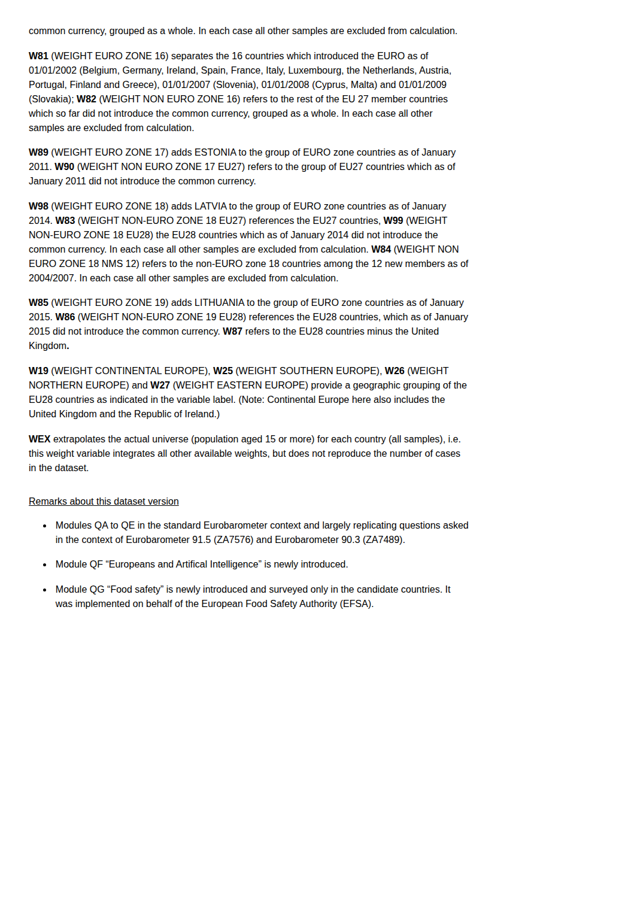common currency, grouped as a whole. In each case all other samples are excluded from calculation.
W81 (WEIGHT EURO ZONE 16) separates the 16 countries which introduced the EURO as of 01/01/2002 (Belgium, Germany, Ireland, Spain, France, Italy, Luxembourg, the Netherlands, Austria, Portugal, Finland and Greece), 01/01/2007 (Slovenia), 01/01/2008 (Cyprus, Malta) and 01/01/2009 (Slovakia); W82 (WEIGHT NON EURO ZONE 16) refers to the rest of the EU 27 member countries which so far did not introduce the common currency, grouped as a whole. In each case all other samples are excluded from calculation.
W89 (WEIGHT EURO ZONE 17) adds ESTONIA to the group of EURO zone countries as of January 2011. W90 (WEIGHT NON EURO ZONE 17 EU27) refers to the group of EU27 countries which as of January 2011 did not introduce the common currency.
W98 (WEIGHT EURO ZONE 18) adds LATVIA to the group of EURO zone countries as of January 2014. W83 (WEIGHT NON-EURO ZONE 18 EU27) references the EU27 countries, W99 (WEIGHT NON-EURO ZONE 18 EU28) the EU28 countries which as of January 2014 did not introduce the common currency. In each case all other samples are excluded from calculation. W84 (WEIGHT NON EURO ZONE 18 NMS 12) refers to the non-EURO zone 18 countries among the 12 new members as of 2004/2007. In each case all other samples are excluded from calculation.
W85 (WEIGHT EURO ZONE 19) adds LITHUANIA to the group of EURO zone countries as of January 2015. W86 (WEIGHT NON-EURO ZONE 19 EU28) references the EU28 countries, which as of January 2015 did not introduce the common currency. W87 refers to the EU28 countries minus the United Kingdom.
W19 (WEIGHT CONTINENTAL EUROPE), W25 (WEIGHT SOUTHERN EUROPE), W26 (WEIGHT NORTHERN EUROPE) and W27 (WEIGHT EASTERN EUROPE) provide a geographic grouping of the EU28 countries as indicated in the variable label. (Note: Continental Europe here also includes the United Kingdom and the Republic of Ireland.)
WEX extrapolates the actual universe (population aged 15 or more) for each country (all samples), i.e. this weight variable integrates all other available weights, but does not reproduce the number of cases in the dataset.
Remarks about this dataset version
Modules QA to QE in the standard Eurobarometer context and largely replicating questions asked in the context of Eurobarometer 91.5 (ZA7576) and Eurobarometer 90.3 (ZA7489).
Module QF “Europeans and Artifical Intelligence” is newly introduced.
Module QG “Food safety” is newly introduced and surveyed only in the candidate countries. It was implemented on behalf of the European Food Safety Authority (EFSA).